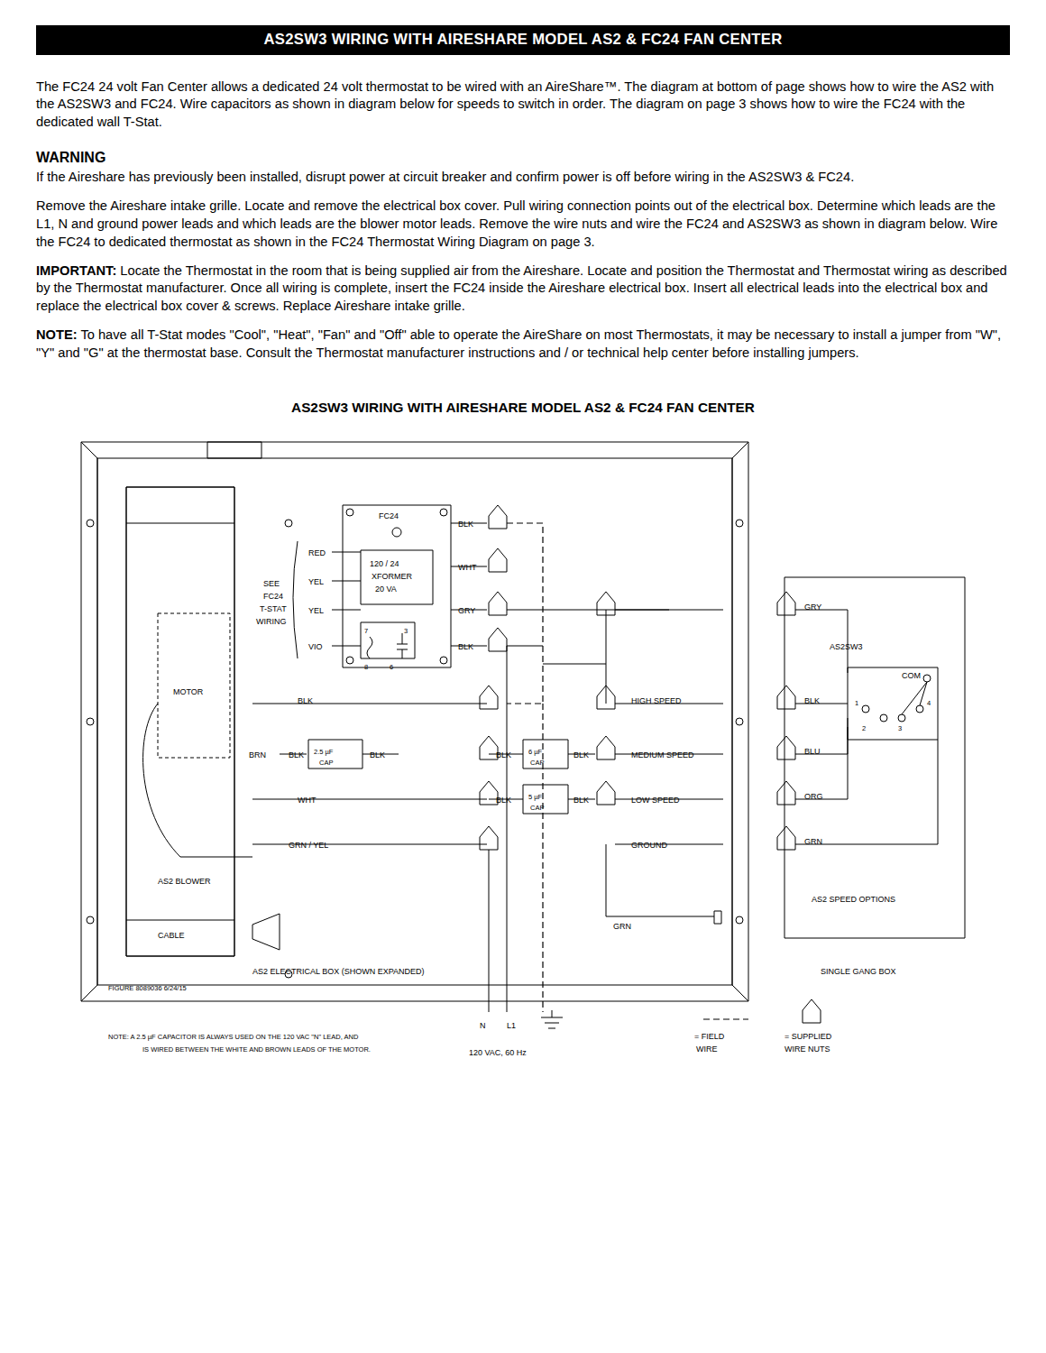AS2SW3 WIRING WITH AIRESHARE MODEL AS2 & FC24 FAN CENTER
The FC24 24 volt Fan Center allows a dedicated 24 volt thermostat to be wired with an AireShare™. The diagram at bottom of page shows how to wire the AS2 with the AS2SW3 and FC24. Wire capacitors as shown in diagram below for speeds to switch in order. The diagram on page 3 shows how to wire the FC24 with the dedicated wall T-Stat.
WARNING
If the Aireshare has previously been installed, disrupt power at circuit breaker and confirm power is off before wiring in the AS2SW3 & FC24.
Remove the Aireshare intake grille. Locate and remove the electrical box cover. Pull wiring connection points out of the electrical box. Determine which leads are the L1, N and ground power leads and which leads are the blower motor leads. Remove the wire nuts and wire the FC24 and AS2SW3 as shown in diagram below. Wire the FC24 to dedicated thermostat as shown in the FC24 Thermostat Wiring Diagram on page 3.
IMPORTANT: Locate the Thermostat in the room that is being supplied air from the Aireshare. Locate and position the Thermostat and Thermostat wiring as described by the Thermostat manufacturer. Once all wiring is complete, insert the FC24 inside the Aireshare electrical box. Insert all electrical leads into the electrical box and replace the electrical box cover & screws. Replace Aireshare intake grille.
NOTE: To have all T-Stat modes "Cool", "Heat", "Fan" and "Off" able to operate the AireShare on most Thermostats, it may be necessary to install a jumper from "W", "Y" and "G" at the thermostat base. Consult the Thermostat manufacturer instructions and / or technical help center before installing jumpers.
AS2SW3 WIRING WITH AIRESHARE MODEL AS2 & FC24 FAN CENTER
MOTOR AS2 BLOWER CABLE FC24 120 / 24 XFORMER 20 VA 7 3 8 6 RED YEL YEL VIO SEE FC24 T-STAT WIRING BLK WHT GRY BLK BLK BRN BLK 2.5 µF CAP BLK WHT GRN / YEL BLK 6 µF CAP BLK BLK 5 µF CAP BLK HIGH SPEED MEDIUM SPEED LOW SPEED GROUND SINGLE GANG BOX AS2 SPEED OPTIONS GRY BLK BLU ORG GRN AS2SW3 COM 1 2 3 4 N L1 120 VAC, 60 Hz GRN AS2 ELECTRICAL BOX (SHOWN EXPANDED) FIGURE 8089036 6/24/15 = FIELD WIRE = SUPPLIED WIRE NUTS NOTE: A 2.5 µF CAPACITOR IS ALWAYS USED ON THE 120 VAC "N" LEAD, AND IS WIRED BETWEEN THE WHITE AND BROWN LEADS OF THE MOTOR.